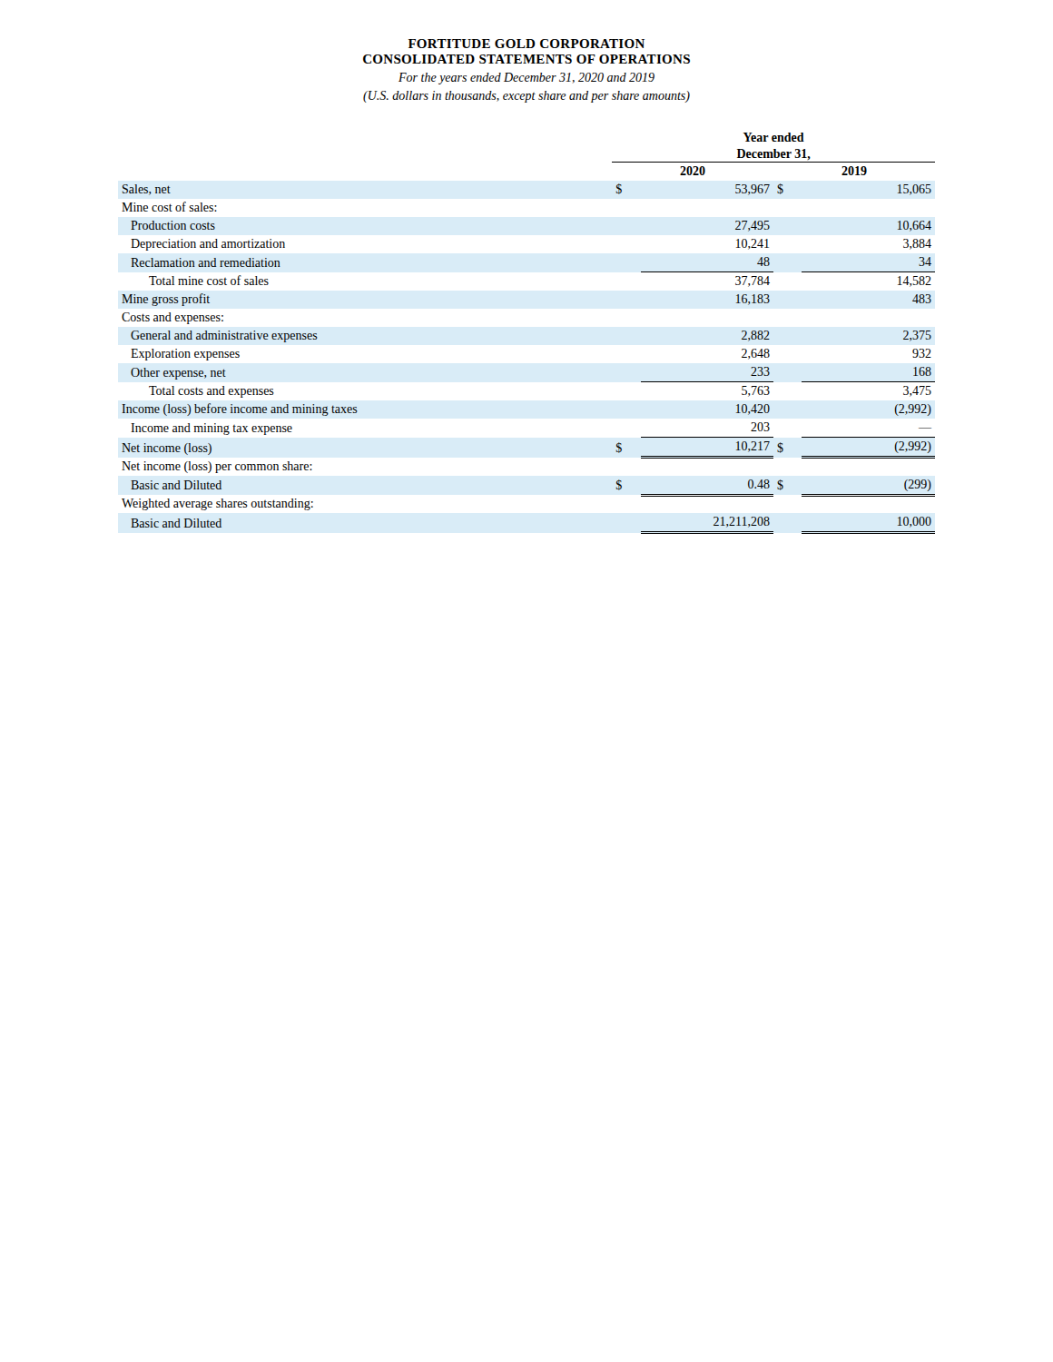FORTITUDE GOLD CORPORATION
CONSOLIDATED STATEMENTS OF OPERATIONS
For the years ended December 31, 2020 and 2019
(U.S. dollars in thousands, except share and per share amounts)
| | Year ended |
| | December 31, |
| | 2020 | 2019 |
| Sales, net | $ | 53,967 | $ | 15,065 |
| Mine cost of sales: | | | | |
| Production costs | | 27,495 | | 10,664 |
| Depreciation and amortization | | 10,241 | | 3,884 |
| Reclamation and remediation | | 48 | | 34 |
| Total mine cost of sales | | 37,784 | | 14,582 |
| Mine gross profit | | 16,183 | | 483 |
| Costs and expenses: | | | | |
| General and administrative expenses | | 2,882 | | 2,375 |
| Exploration expenses | | 2,648 | | 932 |
| Other expense, net | | 233 | | 168 |
| Total costs and expenses | | 5,763 | | 3,475 |
| Income (loss) before income and mining taxes | | 10,420 | | (2,992) |
| Income and mining tax expense | | 203 | | — |
| Net income (loss) | $ | 10,217 | $ | (2,992) |
| Net income (loss) per common share: | | | | |
| Basic and Diluted | $ | 0.48 | $ | (299) |
| Weighted average shares outstanding: | | | | |
| Basic and Diluted | | 21,211,208 | | 10,000 |